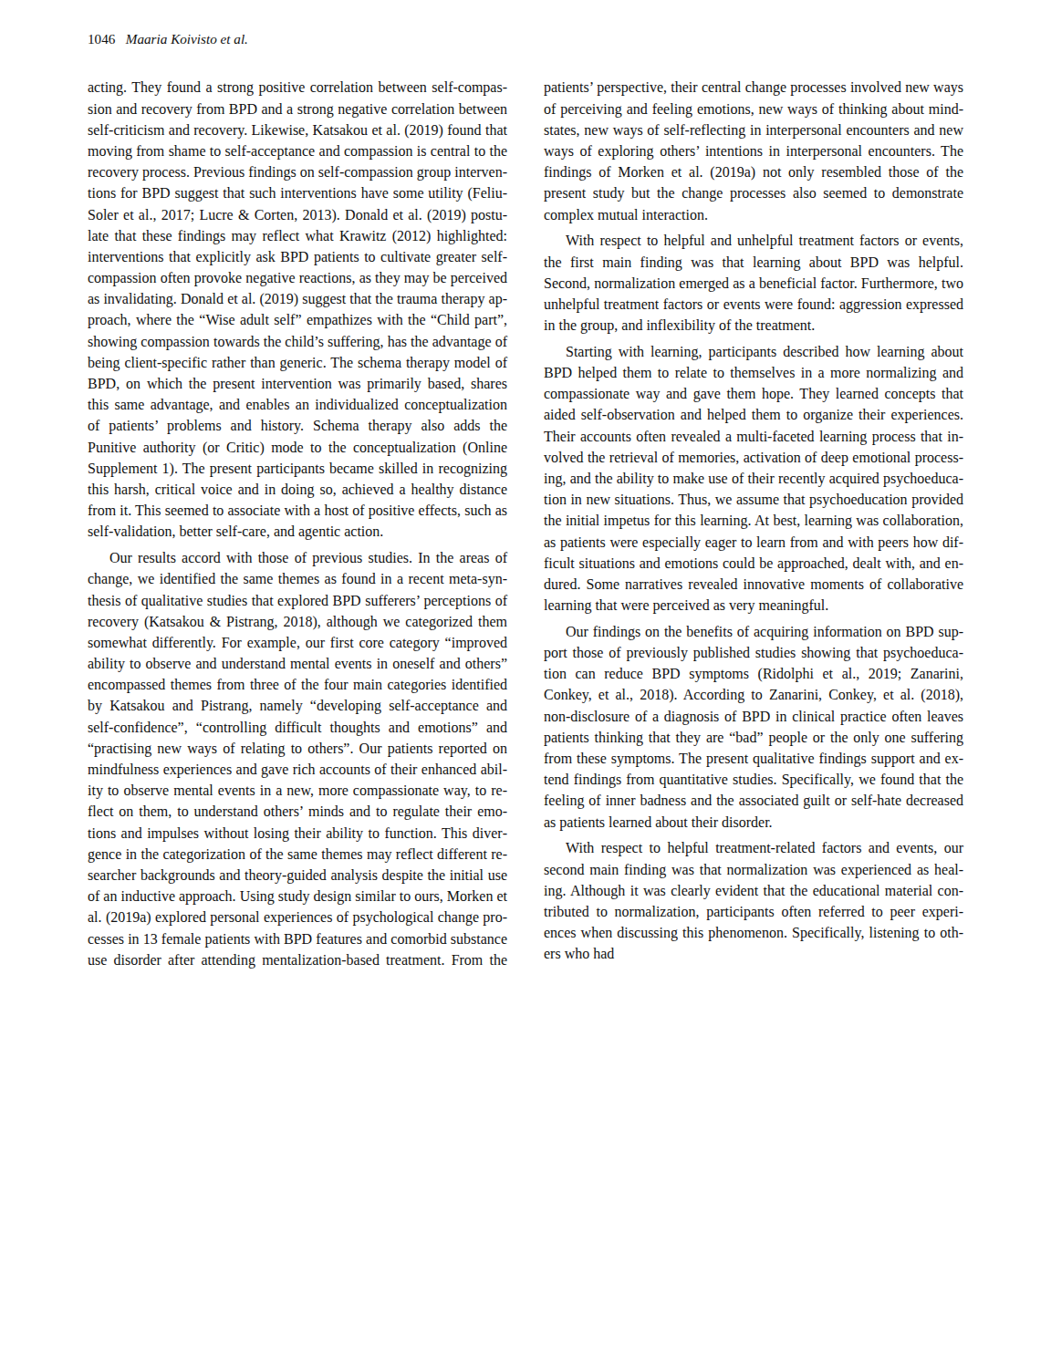1046 Maaria Koivisto et al.
acting. They found a strong positive correlation between self-compassion and recovery from BPD and a strong negative correlation between self-criticism and recovery. Likewise, Katsakou et al. (2019) found that moving from shame to self-acceptance and compassion is central to the recovery process. Previous findings on self-compassion group interventions for BPD suggest that such interventions have some utility (Feliu-Soler et al., 2017; Lucre & Corten, 2013). Donald et al. (2019) postulate that these findings may reflect what Krawitz (2012) highlighted: interventions that explicitly ask BPD patients to cultivate greater self-compassion often provoke negative reactions, as they may be perceived as invalidating. Donald et al. (2019) suggest that the trauma therapy approach, where the “Wise adult self” empathizes with the “Child part”, showing compassion towards the child’s suffering, has the advantage of being client-specific rather than generic. The schema therapy model of BPD, on which the present intervention was primarily based, shares this same advantage, and enables an individualized conceptualization of patients’ problems and history. Schema therapy also adds the Punitive authority (or Critic) mode to the conceptualization (Online Supplement 1). The present participants became skilled in recognizing this harsh, critical voice and in doing so, achieved a healthy distance from it. This seemed to associate with a host of positive effects, such as self-validation, better self-care, and agentic action.
Our results accord with those of previous studies. In the areas of change, we identified the same themes as found in a recent meta-synthesis of qualitative studies that explored BPD sufferers’ perceptions of recovery (Katsakou & Pistrang, 2018), although we categorized them somewhat differently. For example, our first core category “improved ability to observe and understand mental events in oneself and others” encompassed themes from three of the four main categories identified by Katsakou and Pistrang, namely “developing self-acceptance and self-confidence”, “controlling difficult thoughts and emotions” and “practising new ways of relating to others”. Our patients reported on mindfulness experiences and gave rich accounts of their enhanced ability to observe mental events in a new, more compassionate way, to reflect on them, to understand others’ minds and to regulate their emotions and impulses without losing their ability to function. This divergence in the categorization of the same themes may reflect different researcher backgrounds and theory-guided analysis despite the initial use of an inductive approach. Using study design similar to ours, Morken et al. (2019a) explored personal experiences of psychological change processes in 13 female patients with BPD features and comorbid substance use disorder after attending mentalization-based treatment. From the patients’ perspective, their central change processes involved new ways of perceiving and feeling emotions, new ways of thinking about mind-states, new ways of self-reflecting in interpersonal encounters and new ways of exploring others’ intentions in interpersonal encounters. The findings of Morken et al. (2019a) not only resembled those of the present study but the change processes also seemed to demonstrate complex mutual interaction.
With respect to helpful and unhelpful treatment factors or events, the first main finding was that learning about BPD was helpful. Second, normalization emerged as a beneficial factor. Furthermore, two unhelpful treatment factors or events were found: aggression expressed in the group, and inflexibility of the treatment.
Starting with learning, participants described how learning about BPD helped them to relate to themselves in a more normalizing and compassionate way and gave them hope. They learned concepts that aided self-observation and helped them to organize their experiences. Their accounts often revealed a multi-faceted learning process that involved the retrieval of memories, activation of deep emotional processing, and the ability to make use of their recently acquired psychoeducation in new situations. Thus, we assume that psychoeducation provided the initial impetus for this learning. At best, learning was collaboration, as patients were especially eager to learn from and with peers how difficult situations and emotions could be approached, dealt with, and endured. Some narratives revealed innovative moments of collaborative learning that were perceived as very meaningful.
Our findings on the benefits of acquiring information on BPD support those of previously published studies showing that psychoeducation can reduce BPD symptoms (Ridolphi et al., 2019; Zanarini, Conkey, et al., 2018). According to Zanarini, Conkey, et al. (2018), non-disclosure of a diagnosis of BPD in clinical practice often leaves patients thinking that they are “bad” people or the only one suffering from these symptoms. The present qualitative findings support and extend findings from quantitative studies. Specifically, we found that the feeling of inner badness and the associated guilt or self-hate decreased as patients learned about their disorder.
With respect to helpful treatment-related factors and events, our second main finding was that normalization was experienced as healing. Although it was clearly evident that the educational material contributed to normalization, participants often referred to peer experiences when discussing this phenomenon. Specifically, listening to others who had